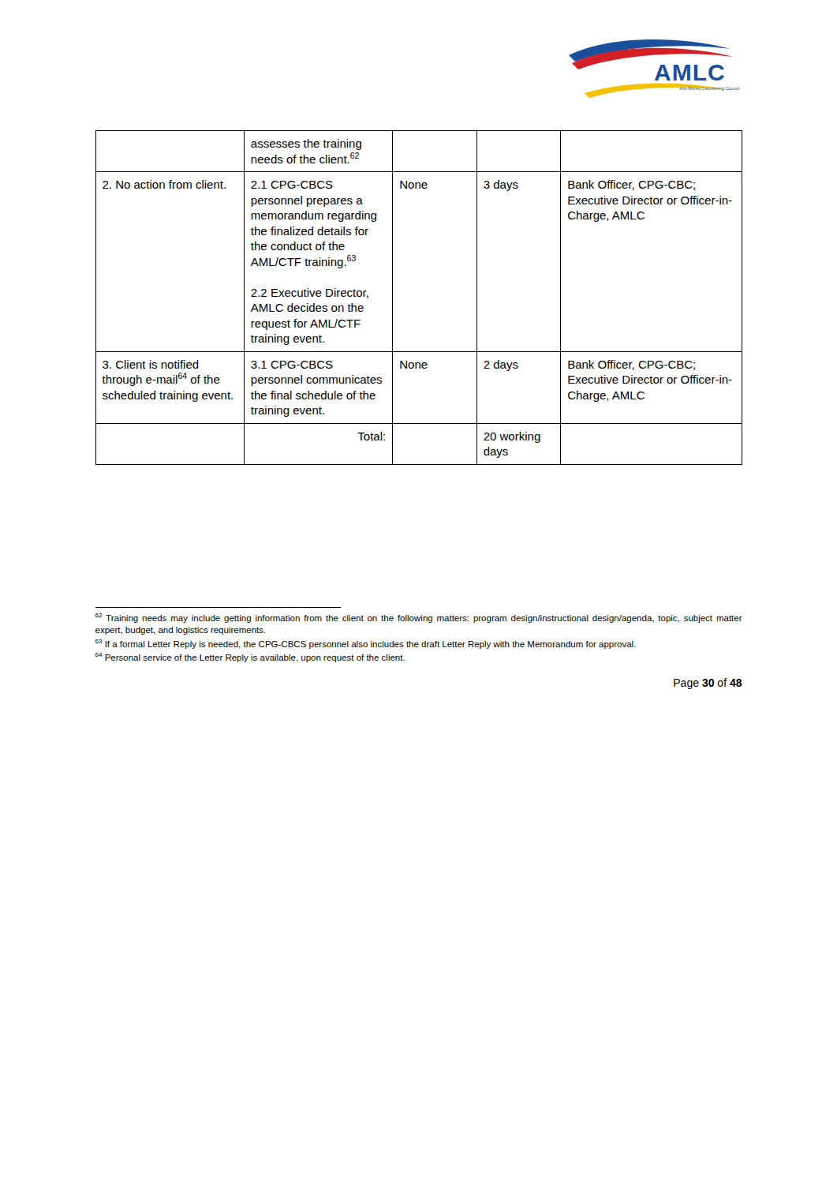AMLC Anti-Money Laundering Council
| | assesses the training needs of the client. 62 | | | |
| 2. No action from client. | 2.1 CPG-CBCS personnel prepares a memorandum regarding the finalized details for the conduct of the AML/CTF training. 63 2.2 Executive Director, AMLC decides on the request for AML/CTF training event. | None | 3 days | Bank Officer, CPG-CBC; Executive Director or Officer-in-Charge, AMLC |
| 3. Client is notified through e-mail 64 of the scheduled training event. | 3.1 CPG-CBCS personnel communicates the final schedule of the training event. | None | 2 days | Bank Officer, CPG-CBC; Executive Director or Officer-in-Charge, AMLC |
| | Total: | | 20 working days | |
62 Training needs may include getting information from the client on the following matters: program design/instructional design/agenda, topic, subject matter expert, budget, and logistics requirements.
63 If a formal Letter Reply is needed, the CPG-CBCS personnel also includes the draft Letter Reply with the Memorandum for approval.
64 Personal service of the Letter Reply is available, upon request of the client.
Page 30 of 48